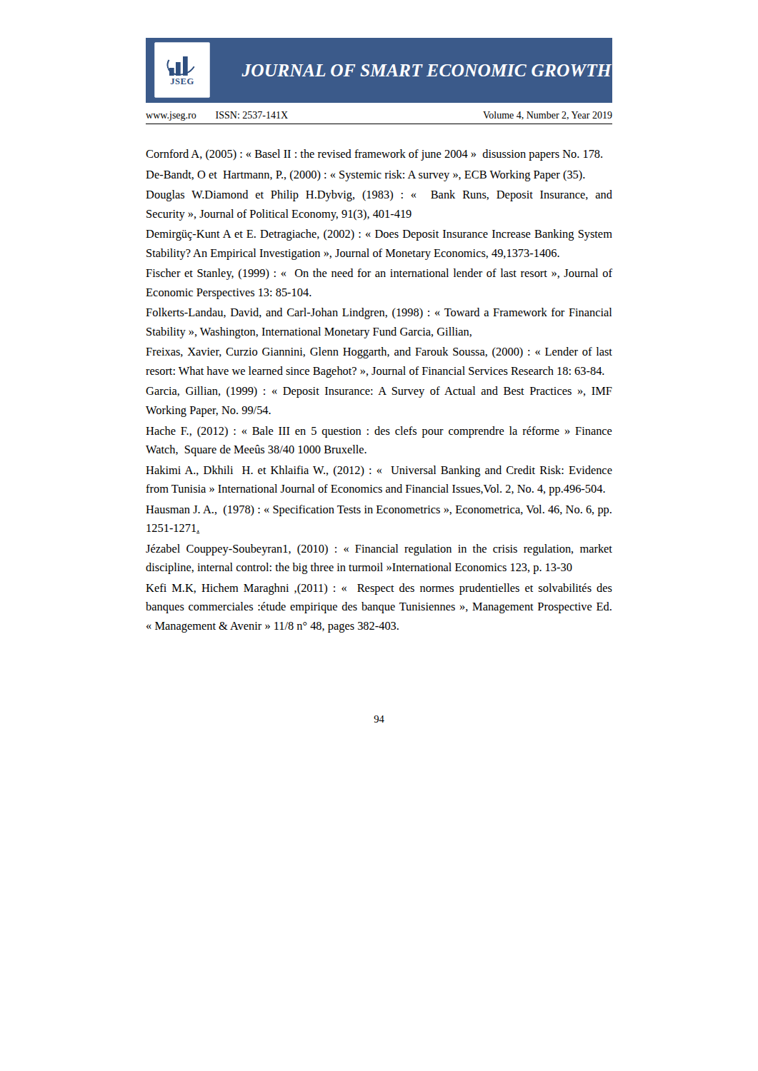JSEG
JOURNAL OF SMART ECONOMIC GROWTH
www.jseg.ro ISSN: 2537-141X
Volume 4, Number 2, Year 2019
Cornford A, (2005) : « Basel II : the revised framework of june 2004 » disussion papers No. 178.
De-Bandt, O et Hartmann, P., (2000) : « Systemic risk: A survey », ECB Working Paper (35).
Douglas W.Diamond et Philip H.Dybvig, (1983) : « Bank Runs, Deposit Insurance, and Security », Journal of Political Economy, 91(3), 401-419
Demirgüç-Kunt A et E. Detragiache, (2002) : « Does Deposit Insurance Increase Banking System Stability? An Empirical Investigation », Journal of Monetary Economics, 49,1373-1406.
Fischer et Stanley, (1999) : « On the need for an international lender of last resort », Journal of Economic Perspectives 13: 85-104.
Folkerts-Landau, David, and Carl-Johan Lindgren, (1998) : « Toward a Framework for Financial Stability », Washington, International Monetary Fund Garcia, Gillian,
Freixas, Xavier, Curzio Giannini, Glenn Hoggarth, and Farouk Soussa, (2000) : « Lender of last resort: What have we learned since Bagehot? », Journal of Financial Services Research 18: 63-84.
Garcia, Gillian, (1999) : « Deposit Insurance: A Survey of Actual and Best Practices », IMF Working Paper, No. 99/54.
Hache F., (2012) : « Bale III en 5 question : des clefs pour comprendre la réforme » Finance Watch, Square de Meeûs 38/40 1000 Bruxelle.
Hakimi A., Dkhili H. et Khlaifia W., (2012) : « Universal Banking and Credit Risk: Evidence from Tunisia » International Journal of Economics and Financial Issues,Vol. 2, No. 4, pp.496-504.
Hausman J. A., (1978) : « Specification Tests in Econometrics », Econometrica, Vol. 46, No. 6, pp. 1251-1271.
Jézabel Couppey-Soubeyran1, (2010) : « Financial regulation in the crisis regulation, market discipline, internal control: the big three in turmoil »International Economics 123, p. 13-30
Kefi M.K, Hichem Maraghni ,(2011) : « Respect des normes prudentielles et solvabilités des banques commerciales :étude empirique des banque Tunisiennes », Management Prospective Ed. « Management & Avenir » 11/8 n° 48, pages 382-403.
94